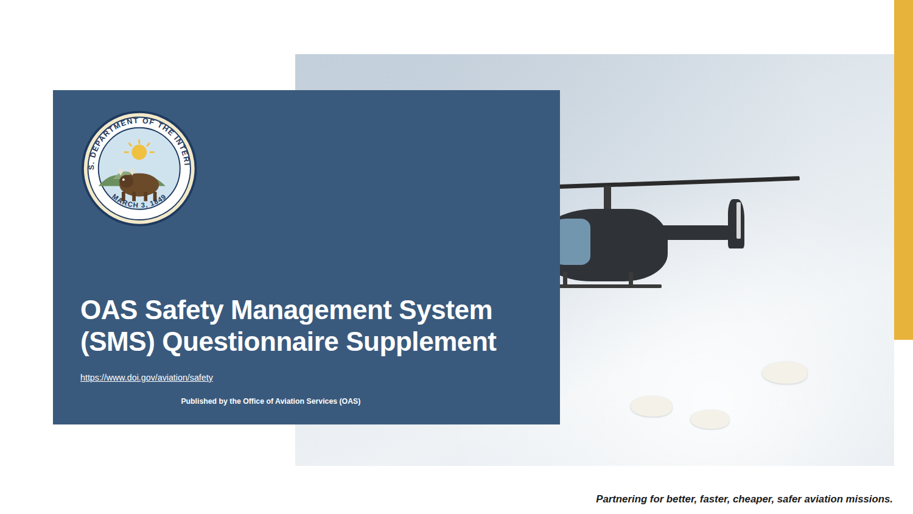U.S. DEPARTMENT OF THE INTERIOR MARCH 3, 1849
OAS Safety Management System (SMS) Questionnaire Supplement
https://www.doi.gov/aviation/safety
Published by the Office of Aviation Services (OAS)
Partnering for better, faster, cheaper, safer aviation missions.